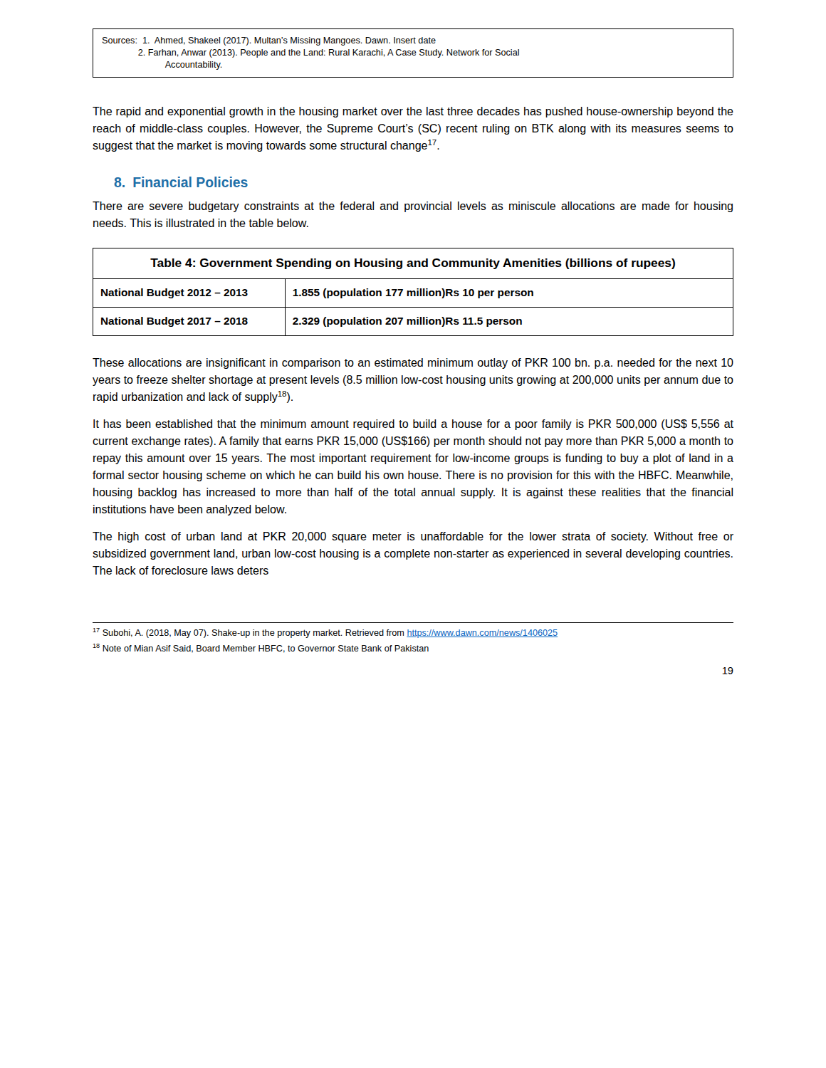Sources: 1. Ahmed, Shakeel (2017). Multan’s Missing Mangoes. Dawn. Insert date 2. Farhan, Anwar (2013). People and the Land: Rural Karachi, A Case Study. Network for Social Accountability.
The rapid and exponential growth in the housing market over the last three decades has pushed house-ownership beyond the reach of middle-class couples. However, the Supreme Court’s (SC) recent ruling on BTK along with its measures seems to suggest that the market is moving towards some structural change17.
8. Financial Policies
There are severe budgetary constraints at the federal and provincial levels as miniscule allocations are made for housing needs. This is illustrated in the table below.
Table 4: Government Spending on Housing and Community Amenities (billions of rupees)
| National Budget 2012 – 2013 | 1.855 (population 177 million)Rs 10 per person |
| National Budget 2017 – 2018 | 2.329 (population 207 million)Rs 11.5 person |
These allocations are insignificant in comparison to an estimated minimum outlay of PKR 100 bn. p.a. needed for the next 10 years to freeze shelter shortage at present levels (8.5 million low-cost housing units growing at 200,000 units per annum due to rapid urbanization and lack of supply18).
It has been established that the minimum amount required to build a house for a poor family is PKR 500,000 (US$ 5,556 at current exchange rates). A family that earns PKR 15,000 (US$166) per month should not pay more than PKR 5,000 a month to repay this amount over 15 years. The most important requirement for low-income groups is funding to buy a plot of land in a formal sector housing scheme on which he can build his own house. There is no provision for this with the HBFC. Meanwhile, housing backlog has increased to more than half of the total annual supply. It is against these realities that the financial institutions have been analyzed below.
The high cost of urban land at PKR 20,000 square meter is unaffordable for the lower strata of society. Without free or subsidized government land, urban low-cost housing is a complete non-starter as experienced in several developing countries. The lack of foreclosure laws deters
17 Subohi, A. (2018, May 07). Shake-up in the property market. Retrieved from https://www.dawn.com/news/1406025
18 Note of Mian Asif Said, Board Member HBFC, to Governor State Bank of Pakistan
19